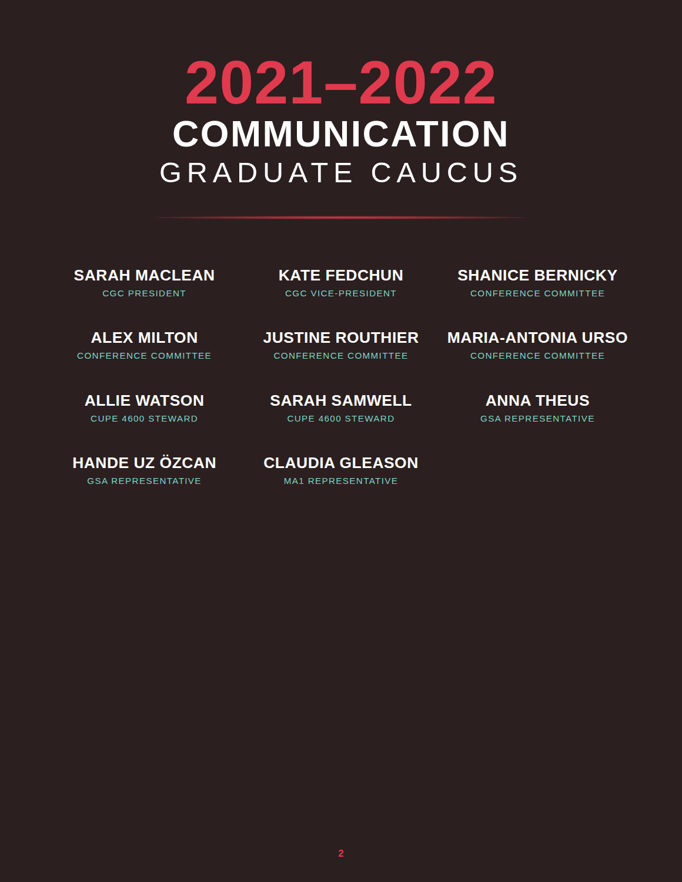2021–2022
Communication
Graduate Caucus
Sarah MacLean CGC President
Kate Fedchun CGC Vice-President
Shanice Bernicky Conference Committee
Alex Milton Conference Committee
Justine Routhier Conference Committee
Maria-Antonia Urso Conference Committee
Allie Watson CUPE 4600 Steward
Sarah Samwell CUPE 4600 Steward
Anna Theus GSA Representative
Hande Uz Özcan GSA Representative
Claudia Gleason MA1 Representative
2